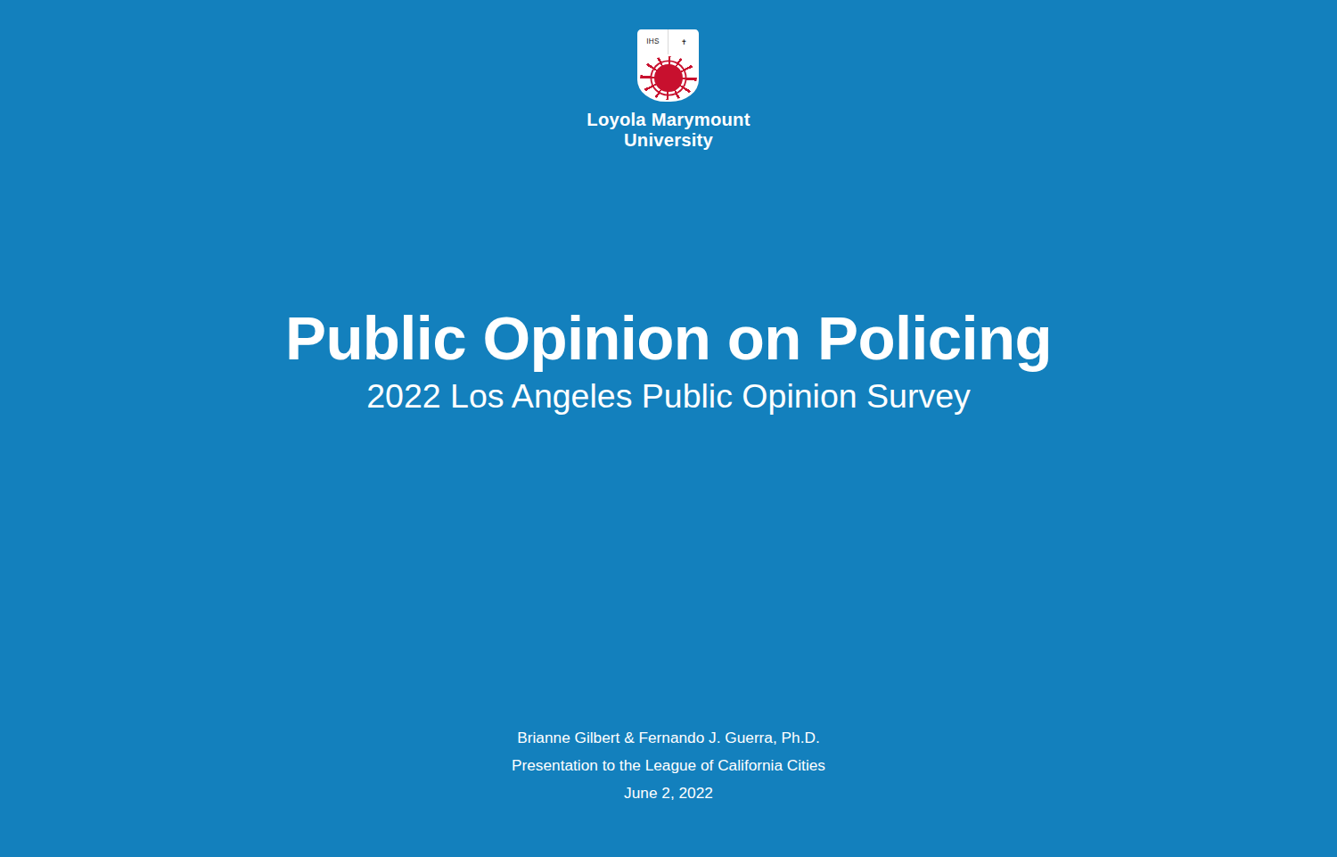IHS ✝
Loyola Marymount
University
Public Opinion on Policing
2022 Los Angeles Public Opinion Survey
Brianne Gilbert & Fernando J. Guerra, Ph.D.
Presentation to the League of California Cities
June 2, 2022